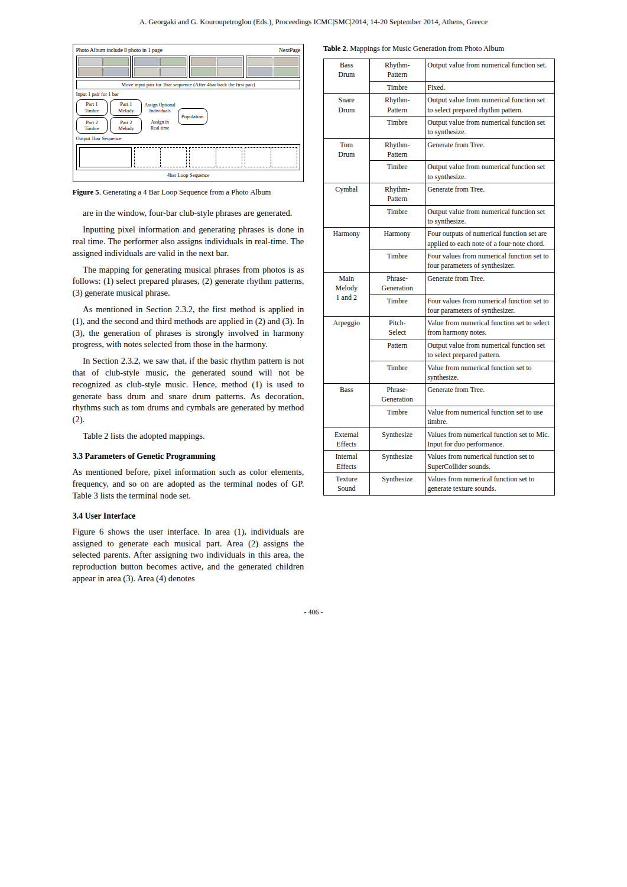A. Georgaki and G. Kouroupetroglou (Eds.), Proceedings ICMC|SMC|2014, 14-20 September 2014, Athens, Greece
Photo Album include 8 photo in 1 page NextPage
Move input pair for 1bar sequence (After 4bar back the first pair)
Input 1 pair for 1 bar
Part 1
Timbre
Part 2
Timbre
Part 1
Melody
Part 2
Melody
Assign Optional
Individuals
Assign in
Real-time
Population
Output 1bar Sequence
4bar Loop Sequence
Figure 5. Generating a 4 Bar Loop Sequence from a Photo Album
are in the window, four-bar club-style phrases are generated.
Inputting pixel information and generating phrases is done in real time. The performer also assigns individuals in real-time. The assigned individuals are valid in the next bar.
The mapping for generating musical phrases from photos is as follows: (1) select prepared phrases, (2) generate rhythm patterns, (3) generate musical phrase.
As mentioned in Section 2.3.2, the first method is applied in (1), and the second and third methods are applied in (2) and (3). In (3), the generation of phrases is strongly involved in harmony progress, with notes selected from those in the harmony.
In Section 2.3.2, we saw that, if the basic rhythm pattern is not that of club-style music, the generated sound will not be recognized as club-style music. Hence, method (1) is used to generate bass drum and snare drum patterns. As decoration, rhythms such as tom drums and cymbals are generated by method (2).
Table 2 lists the adopted mappings.
3.3 Parameters of Genetic Programming
As mentioned before, pixel information such as color elements, frequency, and so on are adopted as the terminal nodes of GP. Table 3 lists the terminal node set.
3.4 User Interface
Figure 6 shows the user interface. In area (1), individuals are assigned to generate each musical part. Area (2) assigns the selected parents. After assigning two individuals in this area, the reproduction button becomes active, and the generated children appear in area (3). Area (4) denotes
Table 2. Mappings for Music Generation from Photo Album
| Bass Drum | Rhythm- Pattern | Output value from numerical function set. |
| Timbre | Fixed. |
| Snare Drum | Rhythm- Pattern | Output value from numerical function set to select prepared rhythm pattern. |
| Timbre | Output value from numerical function set to synthesize. |
| Tom Drum | Rhythm- Pattern | Generate from Tree. |
| Timbre | Output value from numerical function set to synthesize. |
| Cymbal | Rhythm- Pattern | Generate from Tree. |
| Timbre | Output value from numerical function set to synthesize. |
| Harmony | Harmony | Four outputs of numerical function set are applied to each note of a four-note chord. |
| Timbre | Four values from numerical function set to four parameters of synthesizer. |
| Main Melody 1 and 2 | Phrase- Generation | Generate from Tree. |
| Timbre | Four values from numerical function set to four parameters of synthesizer. |
| Arpeggio | Pitch- Select | Value from numerical function set to select from harmony notes. |
| Pattern | Output value from numerical function set to select prepared pattern. |
| Timbre | Value from numerical function set to synthesize. |
| Bass | Phrase- Generation | Generate from Tree. |
| Timbre | Value from numerical function set to use timbre. |
| External Effects | Synthesize | Values from numerical function set to Mic. Input for duo performance. |
| Internal Effects | Synthesize | Values from numerical function set to SuperCollider sounds. |
| Texture Sound | Synthesize | Values from numerical function set to generate texture sounds. |
- 406 -